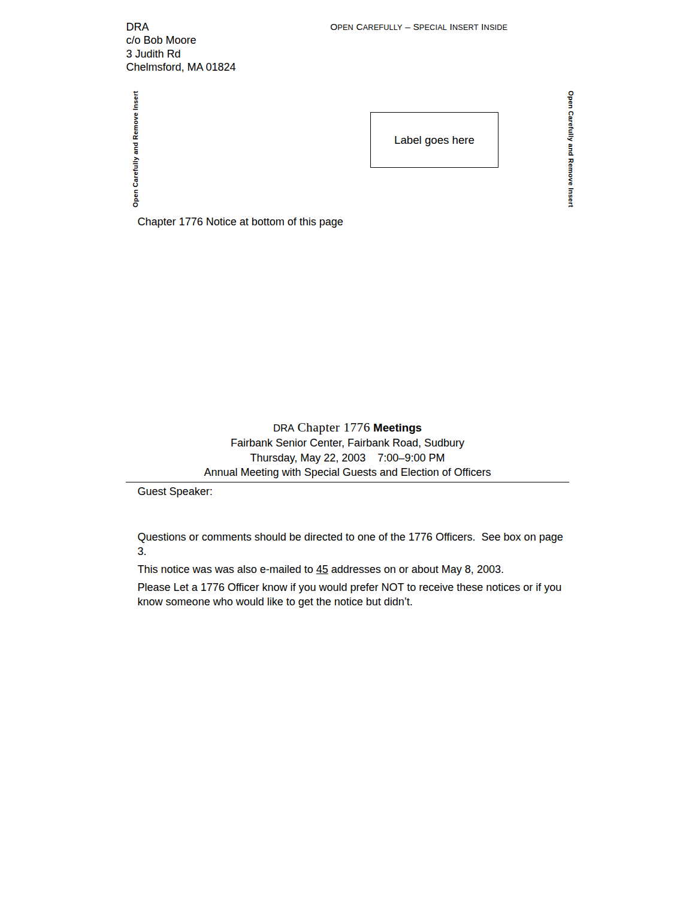DRA c/o Bob Moore 3 Judith Rd Chelmsford, MA 01824
OPEN CAREFULLY – SPECIAL INSERT INSIDE
Open Carefully and Remove Insert
Open Carefully and Remove Insert
Label goes here
Chapter 1776 Notice at bottom of this page
DRA Chapter 1776 Meetings
Fairbank Senior Center, Fairbank Road, Sudbury
Thursday, May 22, 2003 7:00–9:00 PM
Annual Meeting with Special Guests and Election of Officers
Guest Speaker:
Questions or comments should be directed to one of the 1776 Officers. See box on page 3.
This notice was was also e-mailed to 45 addresses on or about May 8, 2003.
Please Let a 1776 Officer know if you would prefer NOT to receive these notices or if you know someone who would like to get the notice but didn’t.